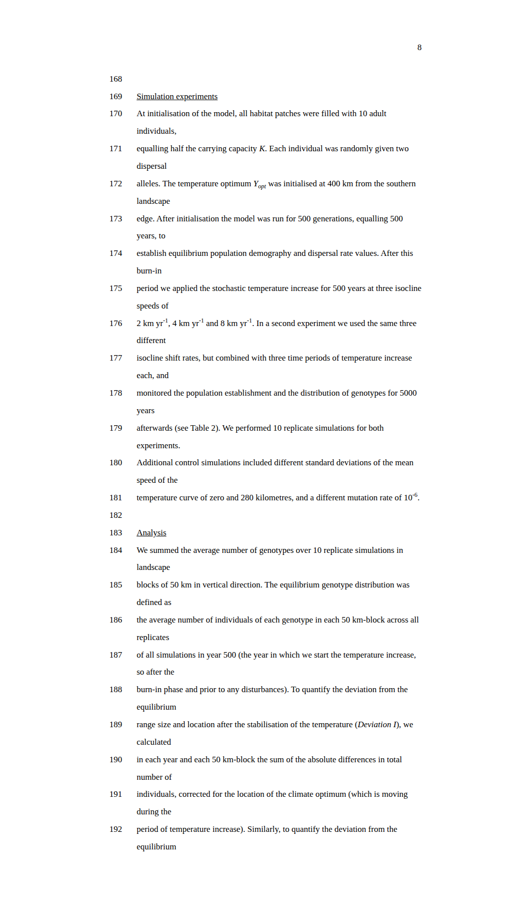8
168
169 Simulation experiments
170 At initialisation of the model, all habitat patches were filled with 10 adult individuals,
171 equalling half the carrying capacity K. Each individual was randomly given two dispersal
172 alleles. The temperature optimum Yopt was initialised at 400 km from the southern landscape
173 edge. After initialisation the model was run for 500 generations, equalling 500 years, to
174 establish equilibrium population demography and dispersal rate values. After this burn-in
175 period we applied the stochastic temperature increase for 500 years at three isocline speeds of
1762 km yr-1, 4 km yr-1 and 8 km yr-1. In a second experiment we used the same three different
177 isocline shift rates, but combined with three time periods of temperature increase each, and
178 monitored the population establishment and the distribution of genotypes for 5000 years
179 afterwards (see Table 2). We performed 10 replicate simulations for both experiments.
180 Additional control simulations included different standard deviations of the mean speed of the
181 temperature curve of zero and 280 kilometres, and a different mutation rate of 10-6.
182
183 Analysis
184 We summed the average number of genotypes over 10 replicate simulations in landscape
185 blocks of 50 km in vertical direction. The equilibrium genotype distribution was defined as
186 the average number of individuals of each genotype in each 50 km-block across all replicates
187 of all simulations in year 500 (the year in which we start the temperature increase, so after the
188 burn-in phase and prior to any disturbances). To quantify the deviation from the equilibrium
189 range size and location after the stabilisation of the temperature (Deviation I), we calculated
190 in each year and each 50 km-block the sum of the absolute differences in total number of
191 individuals, corrected for the location of the climate optimum (which is moving during the
192 period of temperature increase). Similarly, to quantify the deviation from the equilibrium